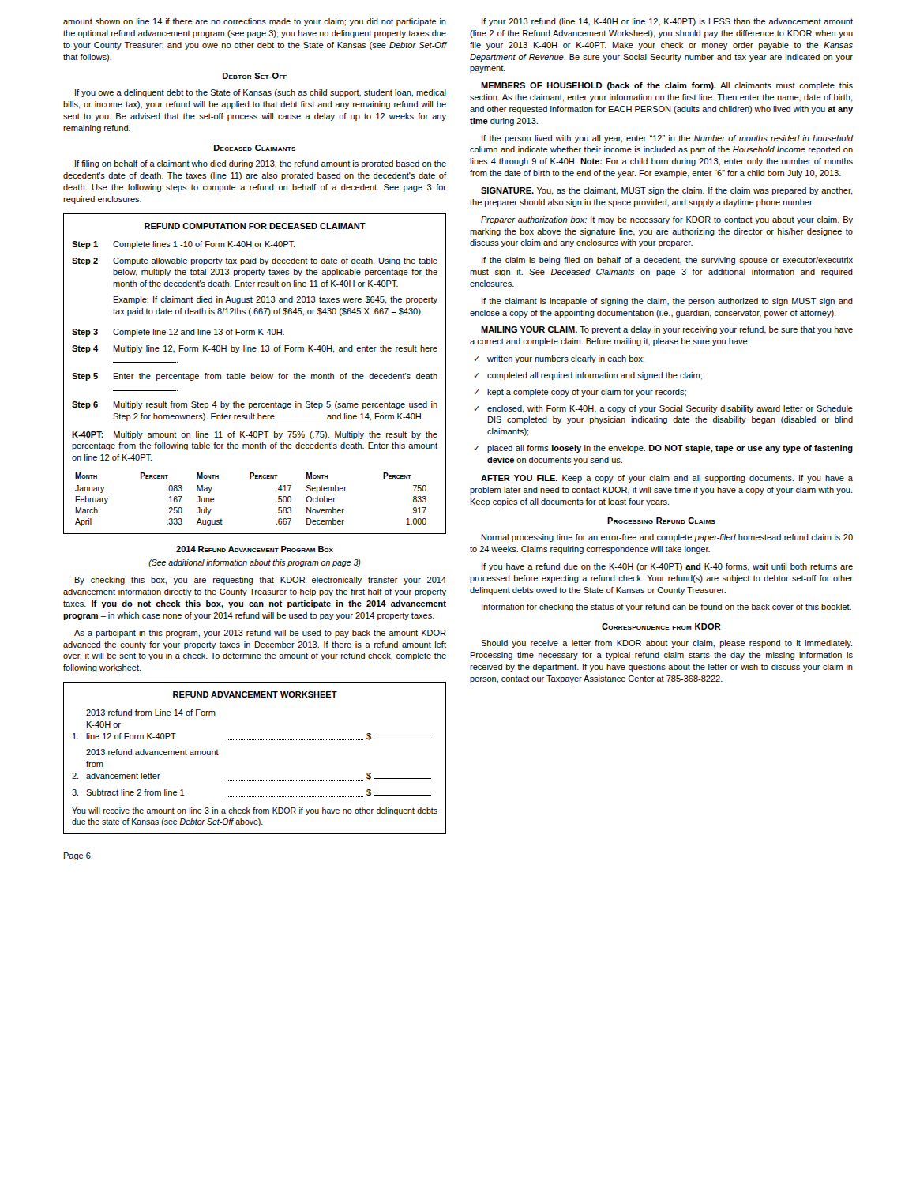amount shown on line 14 if there are no corrections made to your claim; you did not participate in the optional refund advancement program (see page 3); you have no delinquent property taxes due to your County Treasurer; and you owe no other debt to the State of Kansas (see Debtor Set-Off that follows).
Debtor Set-Off
If you owe a delinquent debt to the State of Kansas (such as child support, student loan, medical bills, or income tax), your refund will be applied to that debt first and any remaining refund will be sent to you. Be advised that the set-off process will cause a delay of up to 12 weeks for any remaining refund.
Deceased Claimants
If filing on behalf of a claimant who died during 2013, the refund amount is prorated based on the decedent's date of death. The taxes (line 11) are also prorated based on the decedent's date of death. Use the following steps to compute a refund on behalf of a decedent. See page 3 for required enclosures.
REFUND COMPUTATION FOR DECEASED CLAIMANT
Step 1
Complete lines 1 -10 of Form K-40H or K-40PT.
Step 2
Compute allowable property tax paid by decedent to date of death. Using the table below, multiply the total 2013 property taxes by the applicable percentage for the month of the decedent's death. Enter result on line 11 of K-40H or K-40PT.
Example: If claimant died in August 2013 and 2013 taxes were $645, the property tax paid to date of death is 8/12ths (.667) of $645, or $430 ($645 X .667 = $430).
Step 3
Complete line 12 and line 13 of Form K-40H.
Step 4
Multiply line 12, Form K-40H by line 13 of Form K-40H, and enter the result here .
Step 5
Enter the percentage from table below for the month of the decedent's death .
Step 6
Multiply result from Step 4 by the percentage in Step 5 (same percentage used in Step 2 for homeowners). Enter result here and line 14, Form K-40H.
K-40PT: Multiply amount on line 11 of K-40PT by 75% (.75). Multiply the result by the percentage from the following table for the month of the decedent's death. Enter this amount on line 12 of K-40PT.
| Month | Percent | Month | Percent | Month | Percent |
| --- | --- | --- | --- | --- | --- |
| January | .083 | May | .417 | September | .750 |
| February | .167 | June | .500 | October | .833 |
| March | .250 | July | .583 | November | .917 |
| April | .333 | August | .667 | December | 1.000 |
2014 Refund Advancement Program Box
(See additional information about this program on page 3)
By checking this box, you are requesting that KDOR electronically transfer your 2014 advancement information directly to the County Treasurer to help pay the first half of your property taxes. If you do not check this box, you can not participate in the 2014 advancement program – in which case none of your 2014 refund will be used to pay your 2014 property taxes.
As a participant in this program, your 2013 refund will be used to pay back the amount KDOR advanced the county for your property taxes in December 2013. If there is a refund amount left over, it will be sent to you in a check. To determine the amount of your refund check, complete the following worksheet.
REFUND ADVANCEMENT WORKSHEET
1.
2013 refund from Line 14 of Form K-40H or
line 12 of Form K-40PT
$
2.
2013 refund advancement amount from
advancement letter
$
3.
Subtract line 2 from line 1
$
You will receive the amount on line 3 in a check from KDOR if you have no other delinquent debts due the state of Kansas (see Debtor Set-Off above).
Page 6
If your 2013 refund (line 14, K-40H or line 12, K-40PT) is LESS than the advancement amount (line 2 of the Refund Advancement Worksheet), you should pay the difference to KDOR when you file your 2013 K-40H or K-40PT. Make your check or money order payable to the Kansas Department of Revenue. Be sure your Social Security number and tax year are indicated on your payment.
MEMBERS OF HOUSEHOLD (back of the claim form). All claimants must complete this section. As the claimant, enter your information on the first line. Then enter the name, date of birth, and other requested information for EACH PERSON (adults and children) who lived with you at any time during 2013.
If the person lived with you all year, enter “12” in the Number of months resided in household column and indicate whether their income is included as part of the Household Income reported on lines 4 through 9 of K-40H. Note: For a child born during 2013, enter only the number of months from the date of birth to the end of the year. For example, enter “6” for a child born July 10, 2013.
SIGNATURE. You, as the claimant, MUST sign the claim. If the claim was prepared by another, the preparer should also sign in the space provided, and supply a daytime phone number.
Preparer authorization box: It may be necessary for KDOR to contact you about your claim. By marking the box above the signature line, you are authorizing the director or his/her designee to discuss your claim and any enclosures with your preparer.
If the claim is being filed on behalf of a decedent, the surviving spouse or executor/executrix must sign it. See Deceased Claimants on page 3 for additional information and required enclosures.
If the claimant is incapable of signing the claim, the person authorized to sign MUST sign and enclose a copy of the appointing documentation (i.e., guardian, conservator, power of attorney).
MAILING YOUR CLAIM. To prevent a delay in your receiving your refund, be sure that you have a correct and complete claim. Before mailing it, please be sure you have:
written your numbers clearly in each box;
completed all required information and signed the claim;
kept a complete copy of your claim for your records;
enclosed, with Form K-40H, a copy of your Social Security disability award letter or Schedule DIS completed by your physician indicating date the disability began (disabled or blind claimants);
placed all forms loosely in the envelope. DO NOT staple, tape or use any type of fastening device on documents you send us.
AFTER YOU FILE. Keep a copy of your claim and all supporting documents. If you have a problem later and need to contact KDOR, it will save time if you have a copy of your claim with you. Keep copies of all documents for at least four years.
Processing Refund Claims
Normal processing time for an error-free and complete paper-filed homestead refund claim is 20 to 24 weeks. Claims requiring correspondence will take longer.
If you have a refund due on the K-40H (or K-40PT) and K-40 forms, wait until both returns are processed before expecting a refund check. Your refund(s) are subject to debtor set-off for other delinquent debts owed to the State of Kansas or County Treasurer.
Information for checking the status of your refund can be found on the back cover of this booklet.
Correspondence from KDOR
Should you receive a letter from KDOR about your claim, please respond to it immediately. Processing time necessary for a typical refund claim starts the day the missing information is received by the department. If you have questions about the letter or wish to discuss your claim in person, contact our Taxpayer Assistance Center at 785-368-8222.